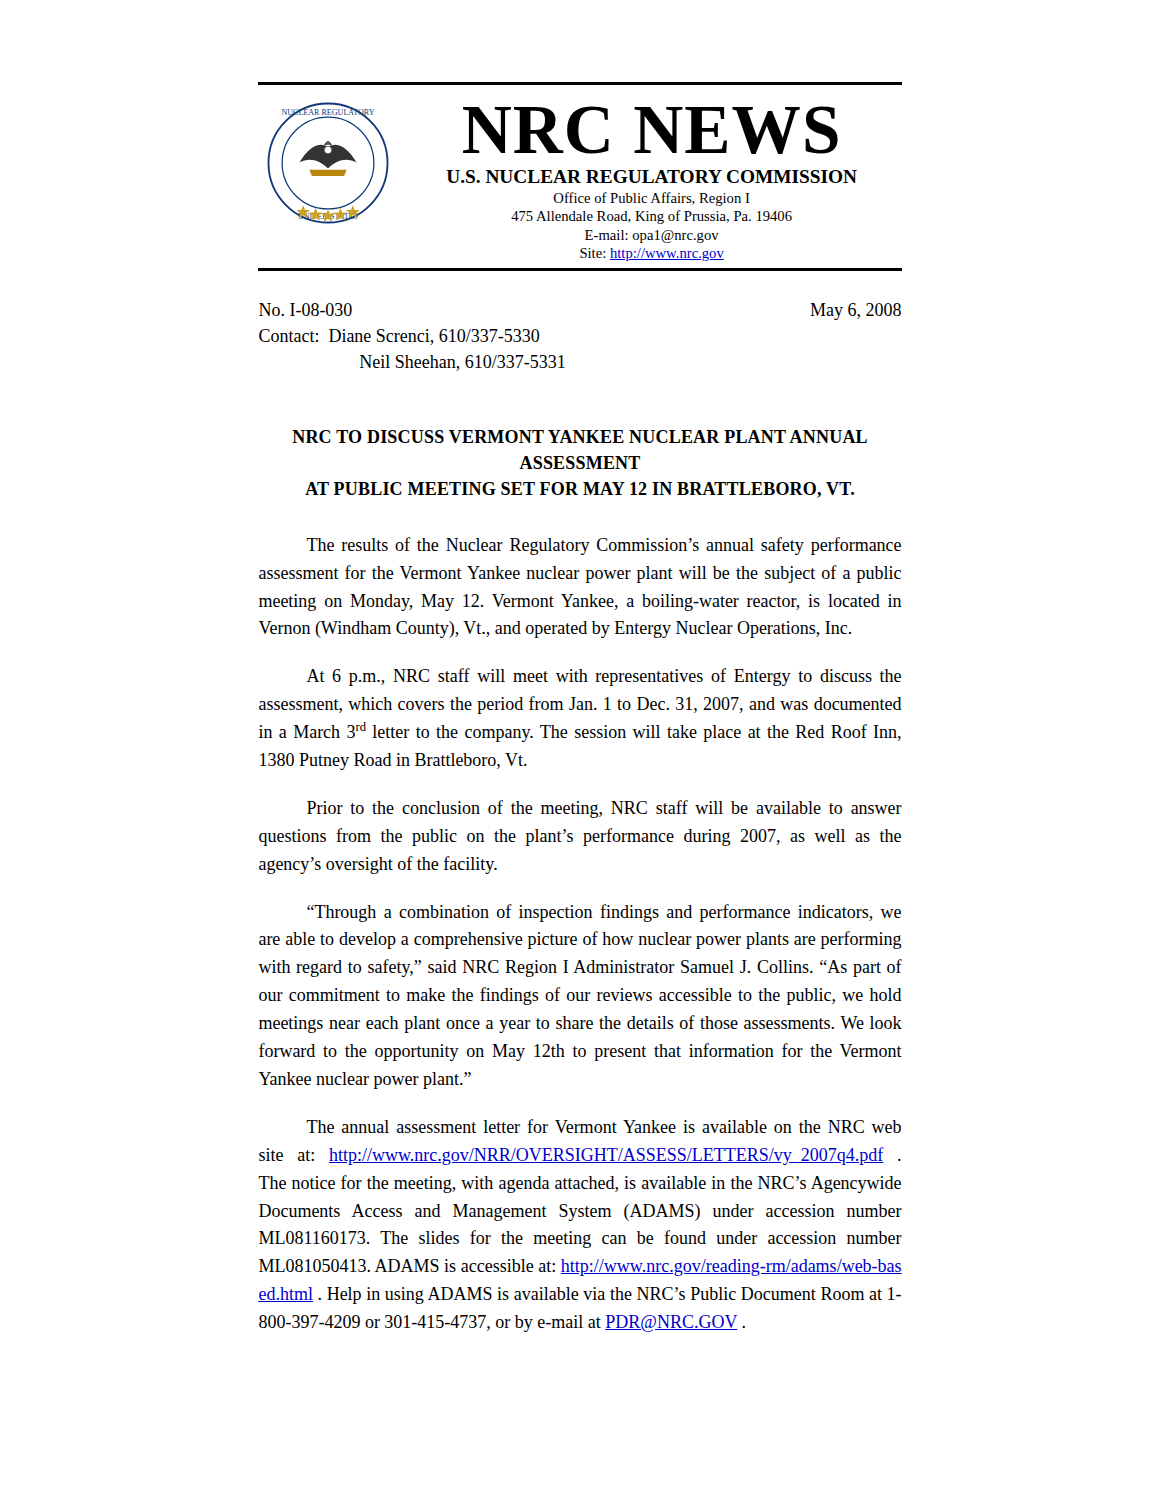NRC NEWS
U.S. NUCLEAR REGULATORY COMMISSION
Office of Public Affairs, Region I
475 Allendale Road, King of Prussia, Pa. 19406
E-mail: opa1@nrc.gov
Site: http://www.nrc.gov
No. I-08-030
May 6, 2008
Contact: Diane Screnci, 610/337-5330
Neil Sheehan, 610/337-5331
NRC to Discuss Vermont Yankee Nuclear Plant Annual Assessment
at Public Meeting Set for May 12 in Brattleboro, Vt.
The results of the Nuclear Regulatory Commission’s annual safety performance assessment for the Vermont Yankee nuclear power plant will be the subject of a public meeting on Monday, May 12. Vermont Yankee, a boiling-water reactor, is located in Vernon (Windham County), Vt., and operated by Entergy Nuclear Operations, Inc.
At 6 p.m., NRC staff will meet with representatives of Entergy to discuss the assessment, which covers the period from Jan. 1 to Dec. 31, 2007, and was documented in a March 3rd letter to the company. The session will take place at the Red Roof Inn, 1380 Putney Road in Brattleboro, Vt.
Prior to the conclusion of the meeting, NRC staff will be available to answer questions from the public on the plant’s performance during 2007, as well as the agency’s oversight of the facility.
“Through a combination of inspection findings and performance indicators, we are able to develop a comprehensive picture of how nuclear power plants are performing with regard to safety,” said NRC Region I Administrator Samuel J. Collins. “As part of our commitment to make the findings of our reviews accessible to the public, we hold meetings near each plant once a year to share the details of those assessments. We look forward to the opportunity on May 12th to present that information for the Vermont Yankee nuclear power plant.”
The annual assessment letter for Vermont Yankee is available on the NRC web site at: http://www.nrc.gov/NRR/OVERSIGHT/ASSESS/LETTERS/vy_2007q4.pdf . The notice for the meeting, with agenda attached, is available in the NRC’s Agencywide Documents Access and Management System (ADAMS) under accession number ML081160173. The slides for the meeting can be found under accession number ML081050413. ADAMS is accessible at: http://www.nrc.gov/reading-rm/adams/web-based.html . Help in using ADAMS is available via the NRC’s Public Document Room at 1-800-397-4209 or 301-415-4737, or by e-mail at PDR@NRC.GOV .